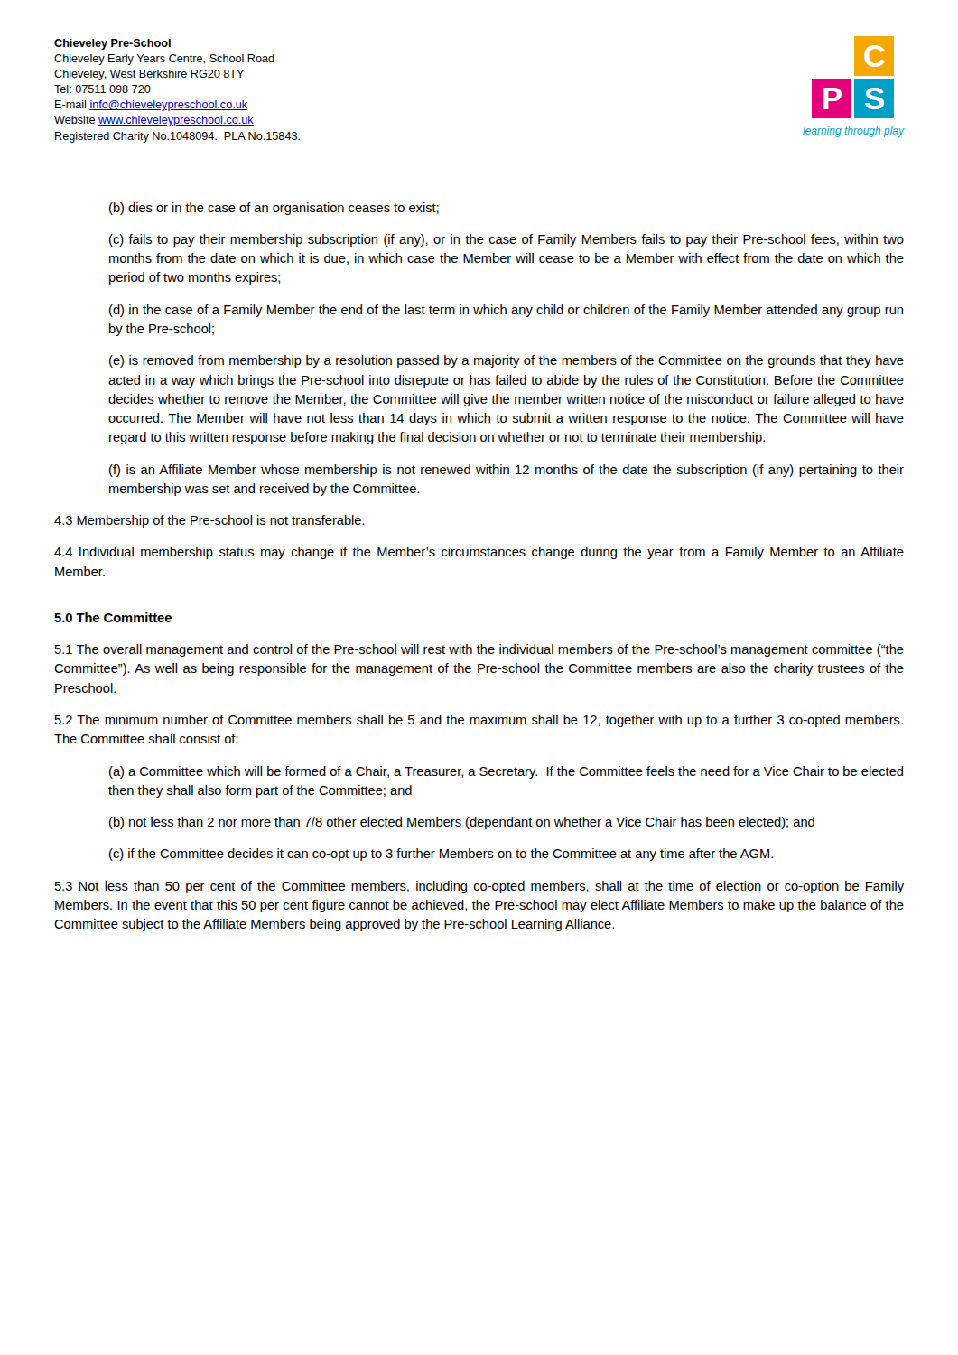Chieveley Pre-School
Chieveley Early Years Centre, School Road
Chieveley, West Berkshire RG20 8TY
Tel: 07511 098 720
E-mail info@chieveleypreschool.co.uk
Website www.chieveleypreschool.co.uk
Registered Charity No.1048094. PLA No.15843.
C P S
learning through play
(b) dies or in the case of an organisation ceases to exist;
(c) fails to pay their membership subscription (if any), or in the case of Family Members fails to pay their Pre-school fees, within two months from the date on which it is due, in which case the Member will cease to be a Member with effect from the date on which the period of two months expires;
(d) in the case of a Family Member the end of the last term in which any child or children of the Family Member attended any group run by the Pre-school;
(e) is removed from membership by a resolution passed by a majority of the members of the Committee on the grounds that they have acted in a way which brings the Pre-school into disrepute or has failed to abide by the rules of the Constitution. Before the Committee decides whether to remove the Member, the Committee will give the member written notice of the misconduct or failure alleged to have occurred. The Member will have not less than 14 days in which to submit a written response to the notice. The Committee will have regard to this written response before making the final decision on whether or not to terminate their membership.
(f) is an Affiliate Member whose membership is not renewed within 12 months of the date the subscription (if any) pertaining to their membership was set and received by the Committee.
4.3 Membership of the Pre-school is not transferable.
4.4 Individual membership status may change if the Member’s circumstances change during the year from a Family Member to an Affiliate Member.
5.0 The Committee
5.1 The overall management and control of the Pre-school will rest with the individual members of the Pre-school’s management committee (“the Committee”). As well as being responsible for the management of the Pre-school the Committee members are also the charity trustees of the Preschool.
5.2 The minimum number of Committee members shall be 5 and the maximum shall be 12, together with up to a further 3 co-opted members. The Committee shall consist of:
(a) a Committee which will be formed of a Chair, a Treasurer, a Secretary. If the Committee feels the need for a Vice Chair to be elected then they shall also form part of the Committee; and
(b) not less than 2 nor more than 7/8 other elected Members (dependant on whether a Vice Chair has been elected); and
(c) if the Committee decides it can co-opt up to 3 further Members on to the Committee at any time after the AGM.
5.3 Not less than 50 per cent of the Committee members, including co-opted members, shall at the time of election or co-option be Family Members. In the event that this 50 per cent figure cannot be achieved, the Pre-school may elect Affiliate Members to make up the balance of the Committee subject to the Affiliate Members being approved by the Pre-school Learning Alliance.